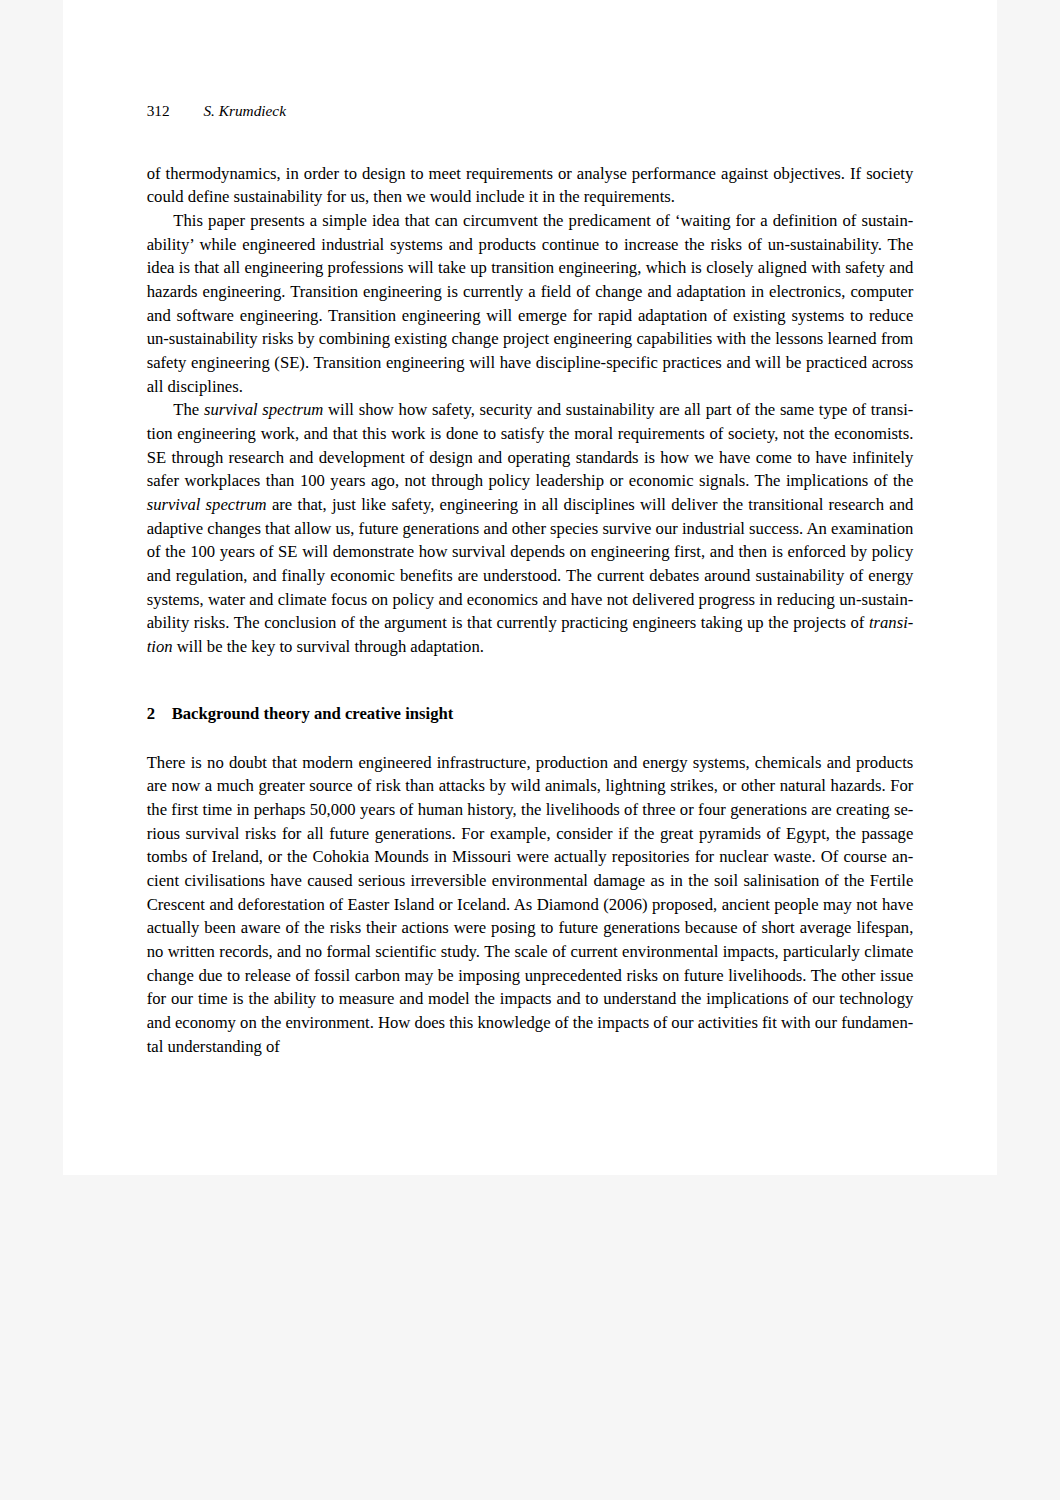312 S. Krumdieck
of thermodynamics, in order to design to meet requirements or analyse performance against objectives. If society could define sustainability for us, then we would include it in the requirements.
This paper presents a simple idea that can circumvent the predicament of ‘waiting for a definition of sustainability’ while engineered industrial systems and products continue to increase the risks of un-sustainability. The idea is that all engineering professions will take up transition engineering, which is closely aligned with safety and hazards engineering. Transition engineering is currently a field of change and adaptation in electronics, computer and software engineering. Transition engineering will emerge for rapid adaptation of existing systems to reduce un-sustainability risks by combining existing change project engineering capabilities with the lessons learned from safety engineering (SE). Transition engineering will have discipline-specific practices and will be practiced across all disciplines.
The survival spectrum will show how safety, security and sustainability are all part of the same type of transition engineering work, and that this work is done to satisfy the moral requirements of society, not the economists. SE through research and development of design and operating standards is how we have come to have infinitely safer workplaces than 100 years ago, not through policy leadership or economic signals. The implications of the survival spectrum are that, just like safety, engineering in all disciplines will deliver the transitional research and adaptive changes that allow us, future generations and other species survive our industrial success. An examination of the 100 years of SE will demonstrate how survival depends on engineering first, and then is enforced by policy and regulation, and finally economic benefits are understood. The current debates around sustainability of energy systems, water and climate focus on policy and economics and have not delivered progress in reducing un-sustainability risks. The conclusion of the argument is that currently practicing engineers taking up the projects of transition will be the key to survival through adaptation.
2 Background theory and creative insight
There is no doubt that modern engineered infrastructure, production and energy systems, chemicals and products are now a much greater source of risk than attacks by wild animals, lightning strikes, or other natural hazards. For the first time in perhaps 50,000 years of human history, the livelihoods of three or four generations are creating serious survival risks for all future generations. For example, consider if the great pyramids of Egypt, the passage tombs of Ireland, or the Cohokia Mounds in Missouri were actually repositories for nuclear waste. Of course ancient civilisations have caused serious irreversible environmental damage as in the soil salinisation of the Fertile Crescent and deforestation of Easter Island or Iceland. As Diamond (2006) proposed, ancient people may not have actually been aware of the risks their actions were posing to future generations because of short average lifespan, no written records, and no formal scientific study. The scale of current environmental impacts, particularly climate change due to release of fossil carbon may be imposing unprecedented risks on future livelihoods. The other issue for our time is the ability to measure and model the impacts and to understand the implications of our technology and economy on the environment. How does this knowledge of the impacts of our activities fit with our fundamental understanding of